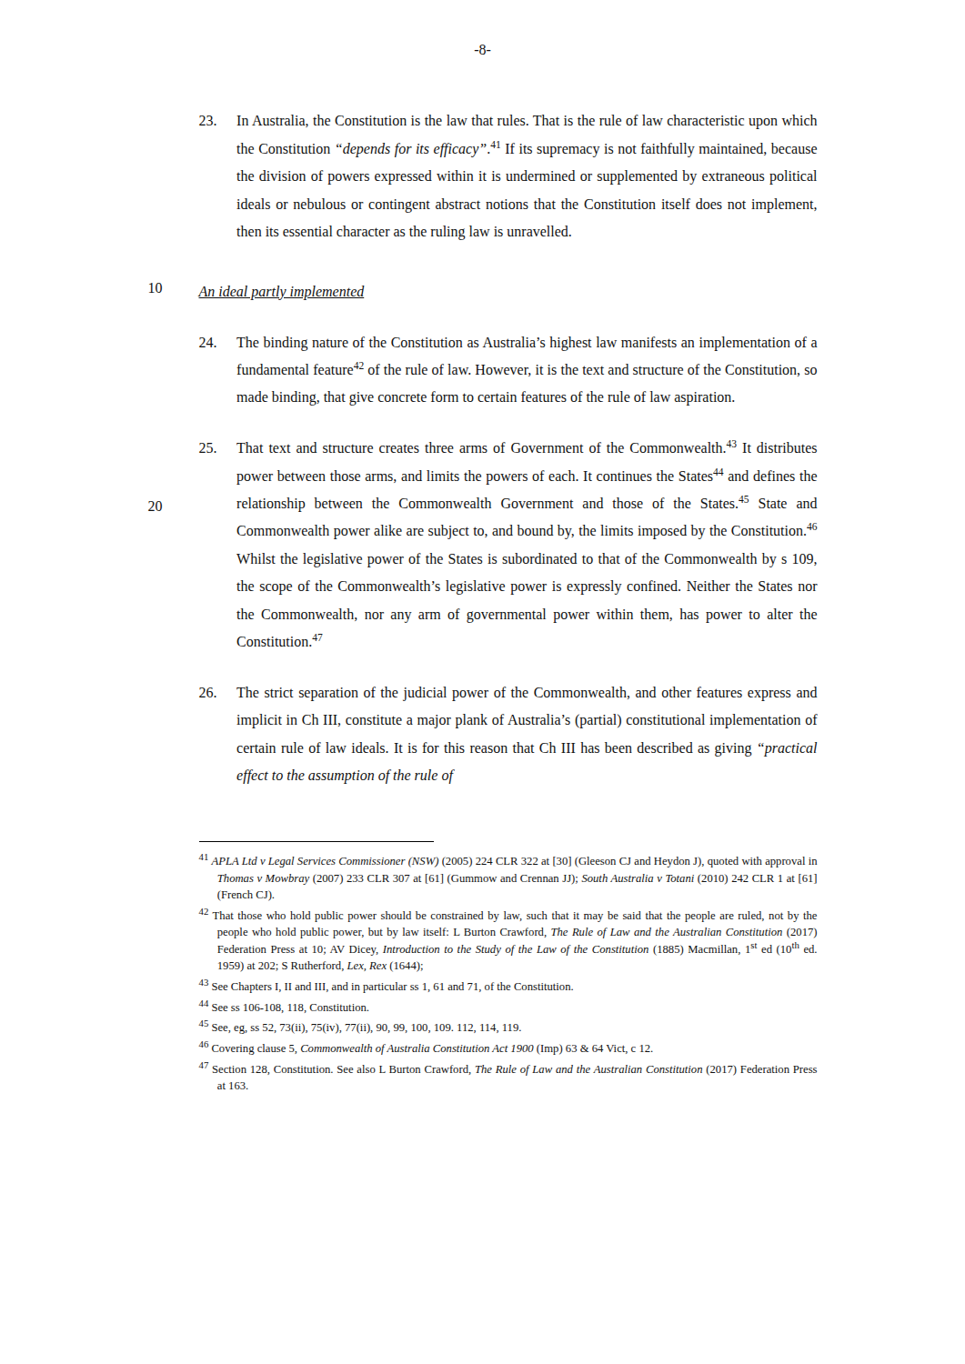-8-
10 20
23. In Australia, the Constitution is the law that rules. That is the rule of law characteristic upon which the Constitution “depends for its efficacy”.41 If its supremacy is not faithfully maintained, because the division of powers expressed within it is undermined or supplemented by extraneous political ideals or nebulous or contingent abstract notions that the Constitution itself does not implement, then its essential character as the ruling law is unravelled.
An ideal partly implemented
24. The binding nature of the Constitution as Australia’s highest law manifests an implementation of a fundamental feature42 of the rule of law. However, it is the text and structure of the Constitution, so made binding, that give concrete form to certain features of the rule of law aspiration.
25. That text and structure creates three arms of Government of the Commonwealth.43 It distributes power between those arms, and limits the powers of each. It continues the States44 and defines the relationship between the Commonwealth Government and those of the States.45 State and Commonwealth power alike are subject to, and bound by, the limits imposed by the Constitution.46 Whilst the legislative power of the States is subordinated to that of the Commonwealth by s 109, the scope of the Commonwealth’s legislative power is expressly confined. Neither the States nor the Commonwealth, nor any arm of governmental power within them, has power to alter the Constitution.47
26. The strict separation of the judicial power of the Commonwealth, and other features express and implicit in Ch III, constitute a major plank of Australia’s (partial) constitutional implementation of certain rule of law ideals. It is for this reason that Ch III has been described as giving “practical effect to the assumption of the rule of
41 APLA Ltd v Legal Services Commissioner (NSW) (2005) 224 CLR 322 at [30] (Gleeson CJ and Heydon J), quoted with approval in Thomas v Mowbray (2007) 233 CLR 307 at [61] (Gummow and Crennan JJ); South Australia v Totani (2010) 242 CLR 1 at [61] (French CJ).
42 That those who hold public power should be constrained by law, such that it may be said that the people are ruled, not by the people who hold public power, but by law itself: L Burton Crawford, The Rule of Law and the Australian Constitution (2017) Federation Press at 10; AV Dicey, Introduction to the Study of the Law of the Constitution (1885) Macmillan, 1st ed (10th ed. 1959) at 202; S Rutherford, Lex, Rex (1644);
43 See Chapters I, II and III, and in particular ss 1, 61 and 71, of the Constitution.
44 See ss 106-108, 118, Constitution.
45 See, eg, ss 52, 73(ii), 75(iv), 77(ii), 90, 99, 100, 109. 112, 114, 119.
46 Covering clause 5, Commonwealth of Australia Constitution Act 1900 (Imp) 63 & 64 Vict, c 12.
47 Section 128, Constitution. See also L Burton Crawford, The Rule of Law and the Australian Constitution (2017) Federation Press at 163.